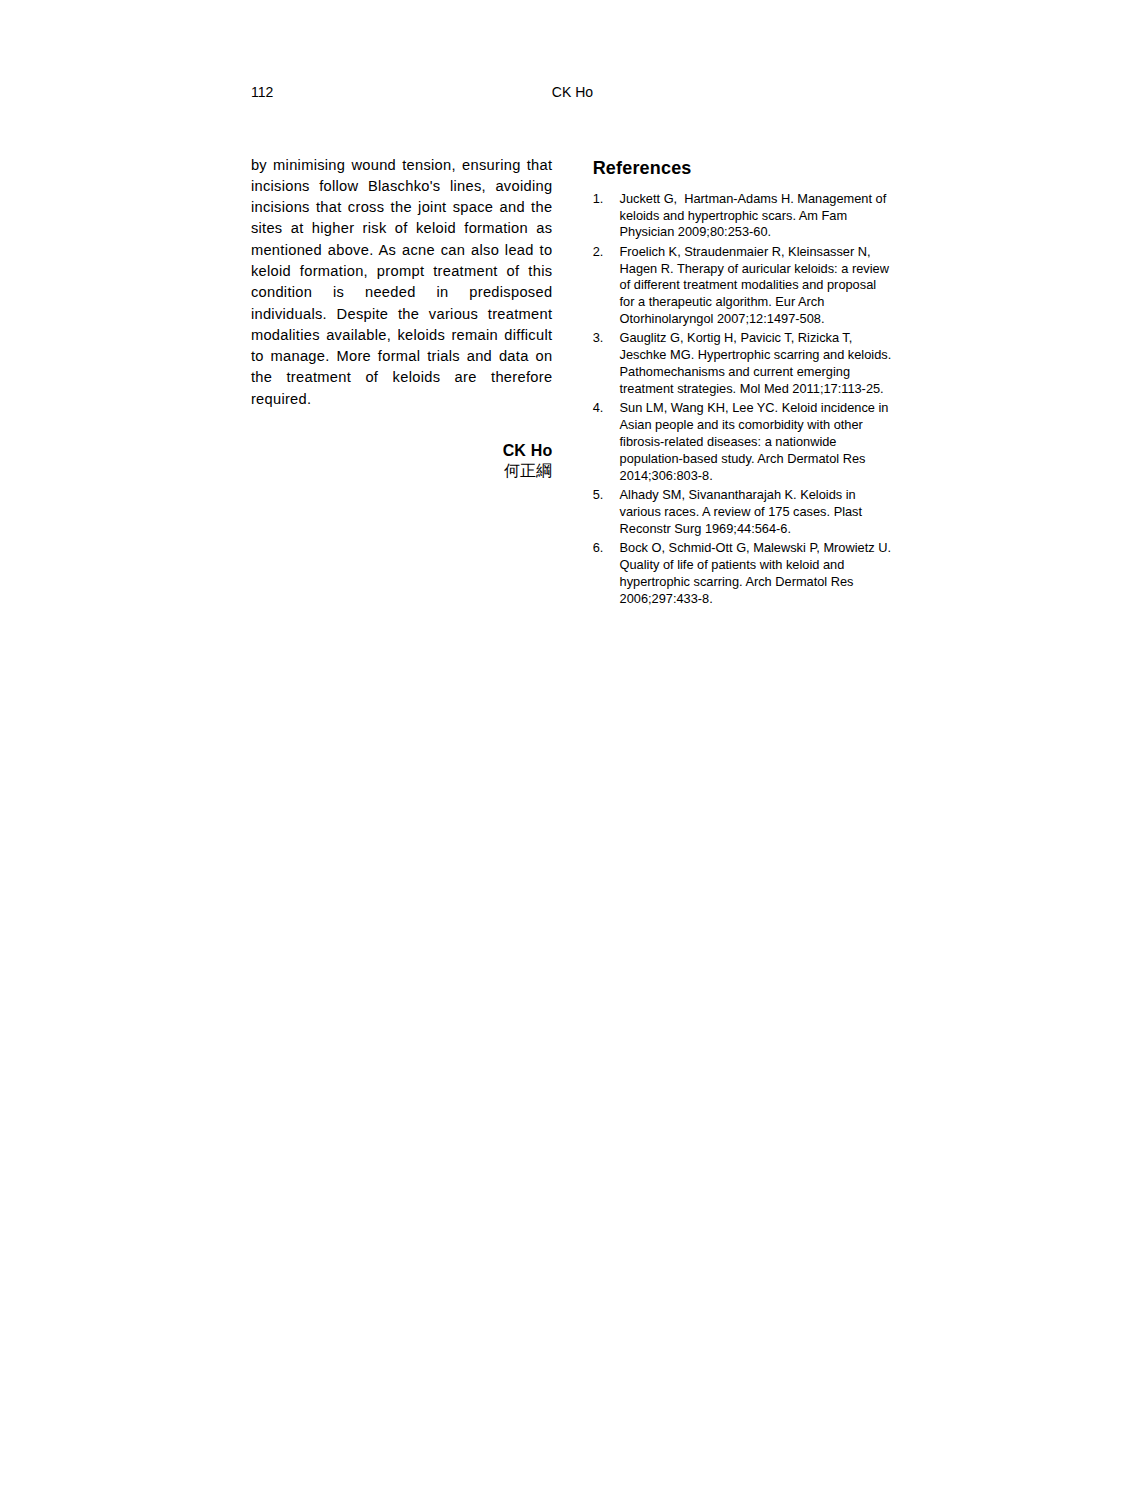112
CK Ho
by minimising wound tension, ensuring that incisions follow Blaschko's lines, avoiding incisions that cross the joint space and the sites at higher risk of keloid formation as mentioned above. As acne can also lead to keloid formation, prompt treatment of this condition is needed in predisposed individuals. Despite the various treatment modalities available, keloids remain difficult to manage. More formal trials and data on the treatment of keloids are therefore required.
CK Ho
何正綱
References
1. Juckett G, Hartman-Adams H. Management of keloids and hypertrophic scars. Am Fam Physician 2009;80:253-60.
2. Froelich K, Straudenmaier R, Kleinsasser N, Hagen R. Therapy of auricular keloids: a review of different treatment modalities and proposal for a therapeutic algorithm. Eur Arch Otorhinolaryngol 2007;12:1497-508.
3. Gauglitz G, Kortig H, Pavicic T, Rizicka T, Jeschke MG. Hypertrophic scarring and keloids. Pathomechanisms and current emerging treatment strategies. Mol Med 2011;17:113-25.
4. Sun LM, Wang KH, Lee YC. Keloid incidence in Asian people and its comorbidity with other fibrosis-related diseases: a nationwide population-based study. Arch Dermatol Res 2014;306:803-8.
5. Alhady SM, Sivanantharajah K. Keloids in various races. A review of 175 cases. Plast Reconstr Surg 1969;44:564-6.
6. Bock O, Schmid-Ott G, Malewski P, Mrowietz U. Quality of life of patients with keloid and hypertrophic scarring. Arch Dermatol Res 2006;297:433-8.